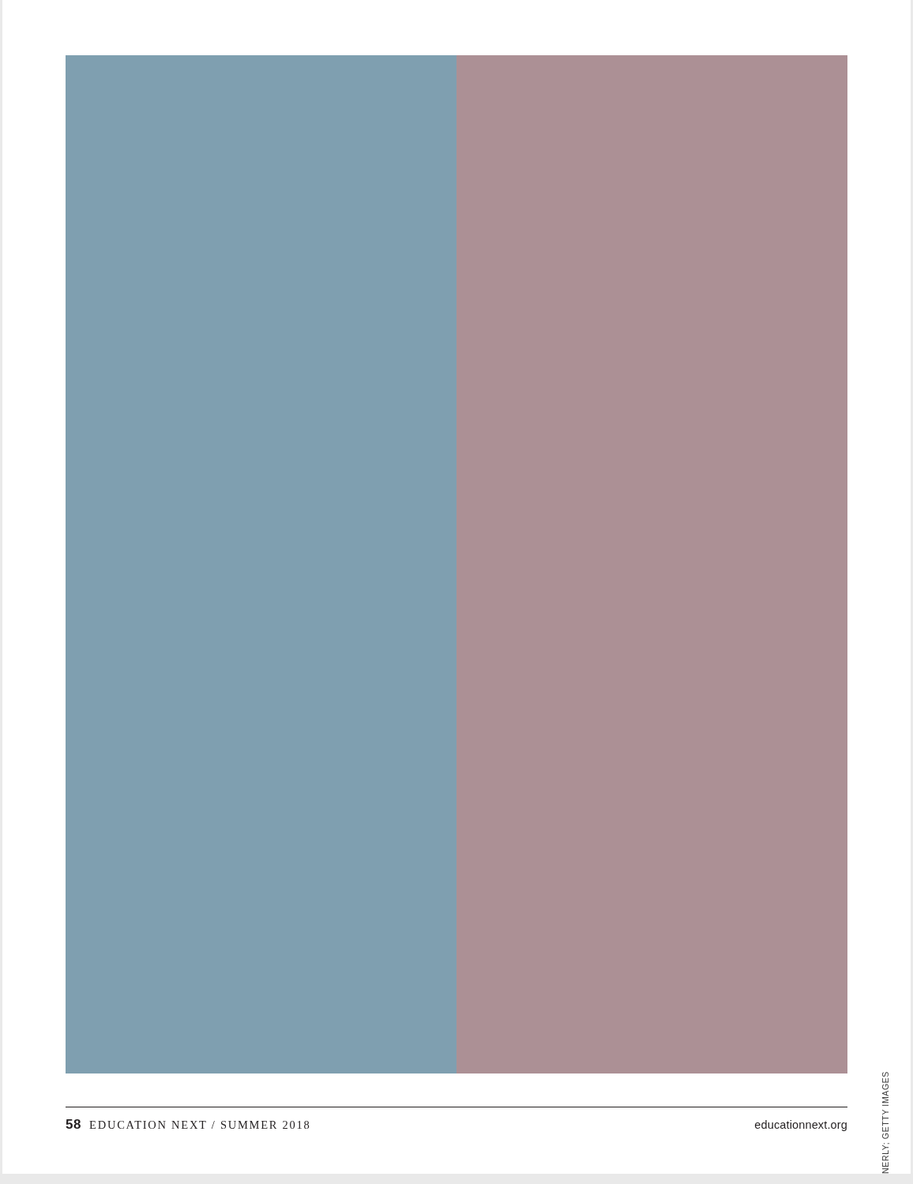PHOTOGRAPH / DAVID HUME KENNERLY; GETTY IMAGES
58 EDUCATION NEXT / SUMMER 2018
educationnext.org